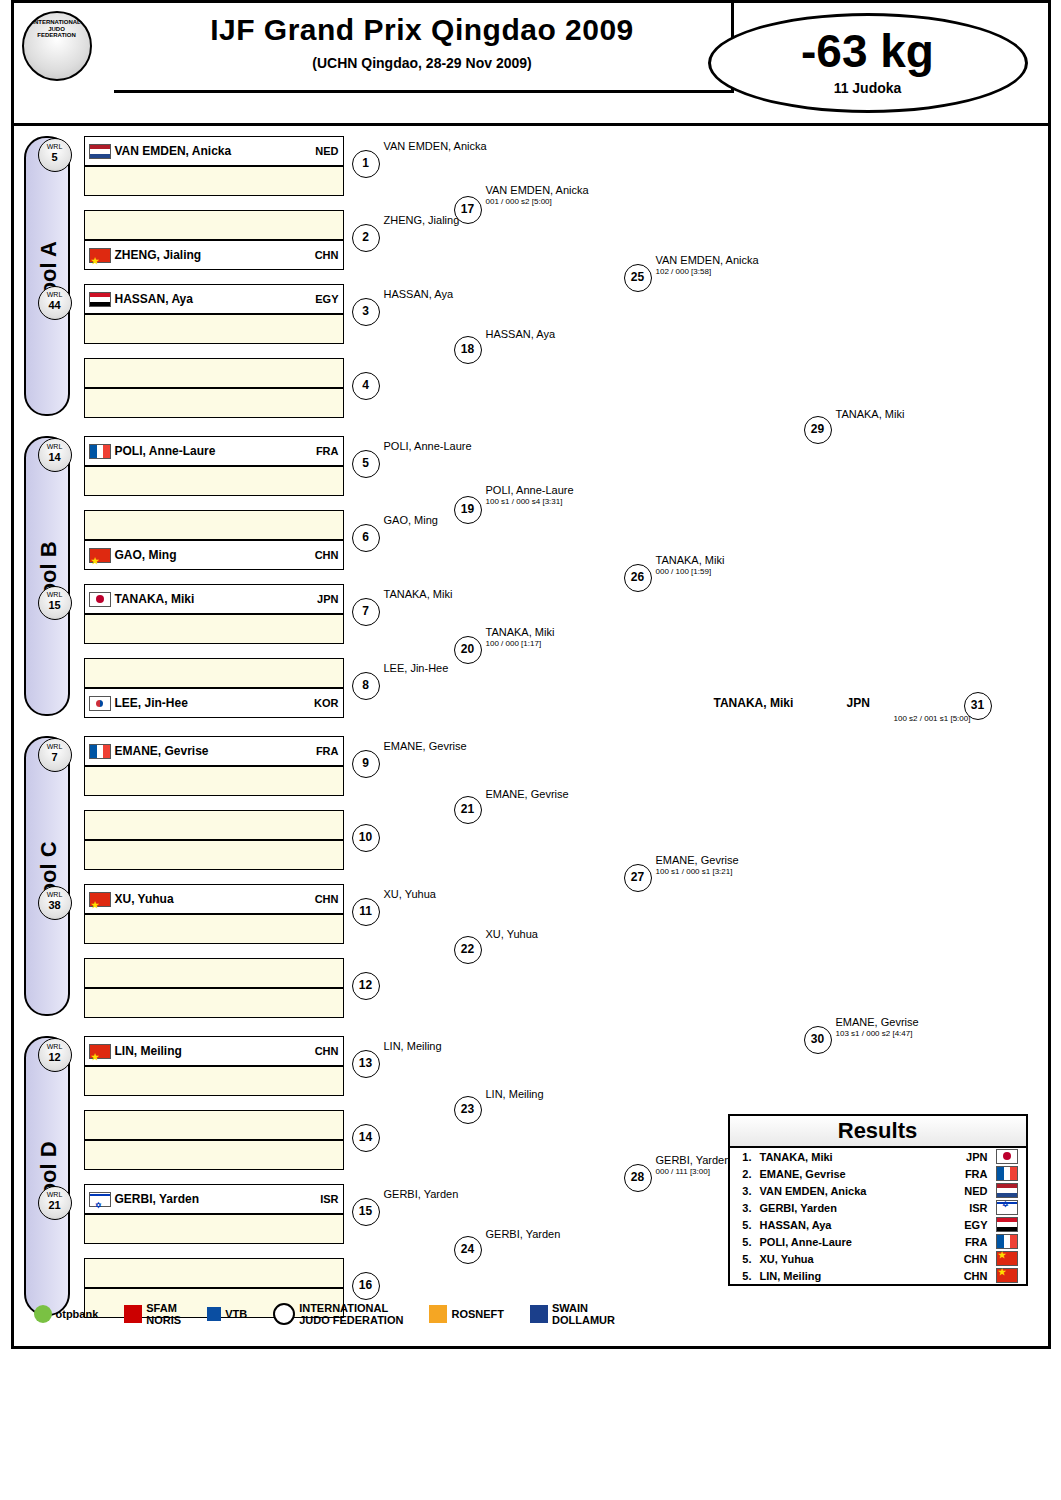INTERNATIONAL JUDO FEDERATION
IJF Grand Prix Qingdao 2009
(UCHN Qingdao, 28-29 Nov 2009)
-63 kg
11 Judoka
Pool A
WRL 5
VAN EMDEN, AnickaNED
1
VAN EMDEN, Anicka
ZHENG, JialingCHN
2
ZHENG, Jialing
17
VAN EMDEN, Anicka001 / 000 s2 [5:00]
WRL 44
HASSAN, AyaEGY
3
HASSAN, Aya
4
18
HASSAN, Aya
25
VAN EMDEN, Anicka102 / 000 [3:58]
Pool B
WRL 14
POLI, Anne-LaureFRA
5
POLI, Anne-Laure
GAO, MingCHN
6
GAO, Ming
19
POLI, Anne-Laure100 s1 / 000 s4 [3:31]
WRL 15
TANAKA, MikiJPN
7
TANAKA, Miki
LEE, Jin-HeeKOR
8
LEE, Jin-Hee
20
TANAKA, Miki100 / 000 [1:17]
26
TANAKA, Miki000 / 100 [1:59]
29
TANAKA, Miki
Pool C
WRL 7
EMANE, GevriseFRA
9
EMANE, Gevrise
10
21
EMANE, Gevrise
WRL 38
XU, YuhuaCHN
11
XU, Yuhua
12
22
XU, Yuhua
27
EMANE, Gevrise100 s1 / 000 s1 [3:21]
TANAKA, Miki JPN
31
100 s2 / 001 s1 [5:00]
Pool D
WRL 12
LIN, MeilingCHN
13
LIN, Meiling
14
23
LIN, Meiling
WRL 21
GERBI, YardenISR
15
GERBI, Yarden
16
24
GERBI, Yarden
28
GERBI, Yarden000 / 111 [3:00]
30
EMANE, Gevrise103 s1 / 000 s2 [4:47]
Results
| 1. | TANAKA, Miki | JPN | |
| 2. | EMANE, Gevrise | FRA | |
| 3. | VAN EMDEN, Anicka | NED | |
| 3. | GERBI, Yarden | ISR | |
| 5. | HASSAN, Aya | EGY | |
| 5. | POLI, Anne-Laure | FRA | |
| 5. | XU, Yuhua | CHN | |
| 5. | LIN, Meiling | CHN | |
otpbank
SFAM
NORIS
VTB
INTERNATIONAL
JUDO FEDERATION
ROSNEFT
SWAIN
DOLLAMUR